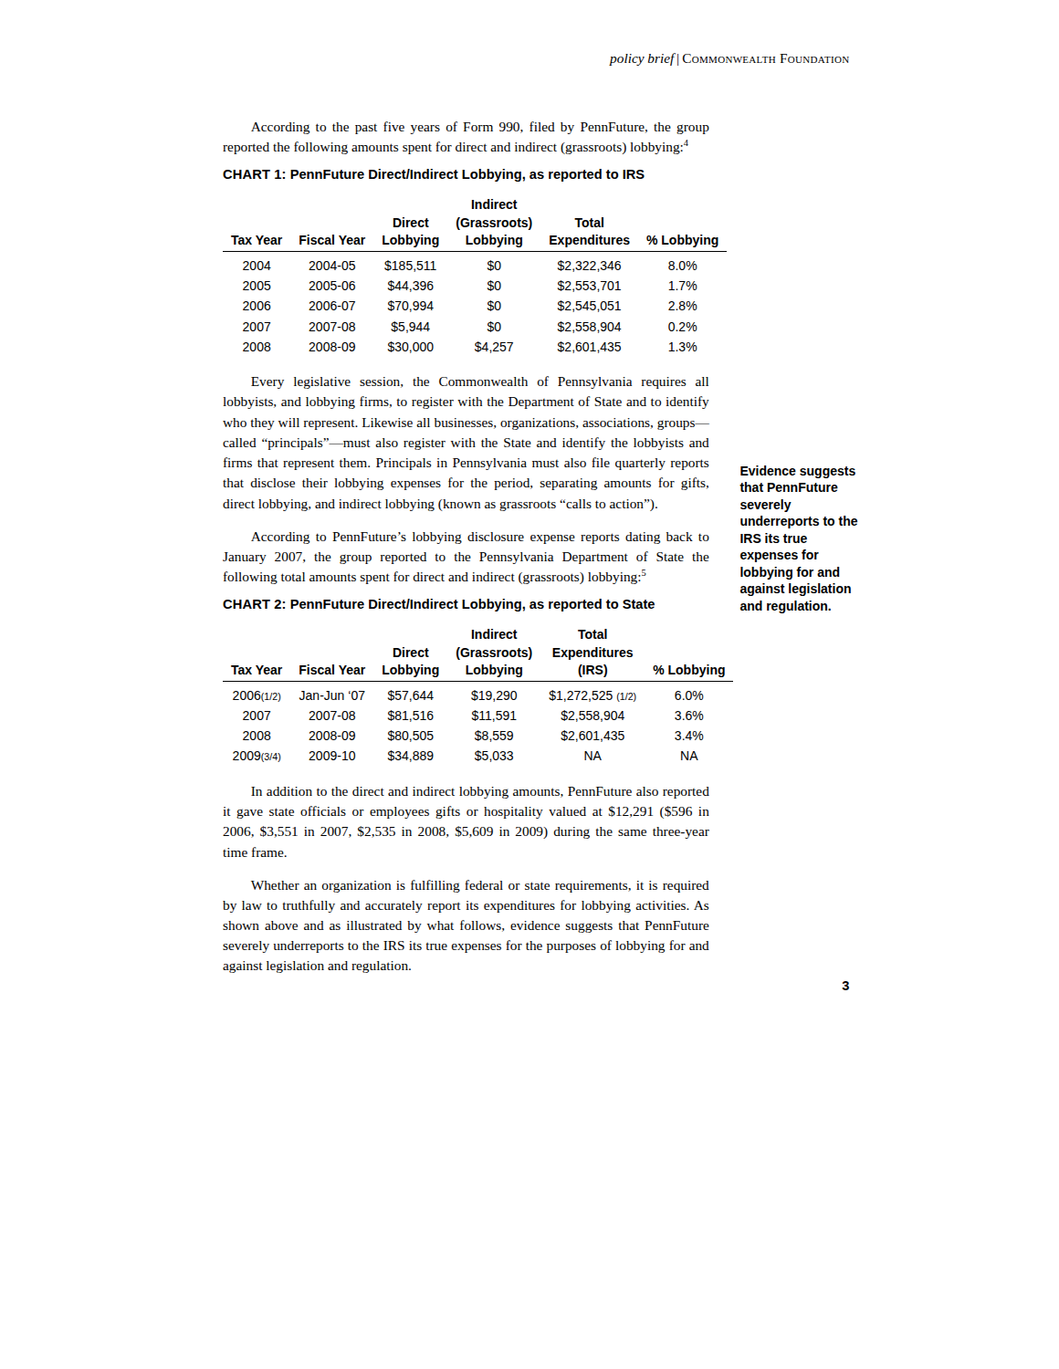policy brief|Commonwealth Foundation
According to the past five years of Form 990, filed by PennFuture, the group reported the following amounts spent for direct and indirect (grassroots) lobbying:4
CHART 1: PennFuture Direct/Indirect Lobbying, as reported to IRS
| | | | Indirect | | |
| --- | --- | --- | --- | --- | --- |
| | | Direct | (Grassroots) | Total | |
| Tax Year | Fiscal Year | Lobbying | Lobbying | Expenditures | % Lobbying |
| 2004 | 2004-05 | $185,511 | $0 | $2,322,346 | 8.0% |
| 2005 | 2005-06 | $44,396 | $0 | $2,553,701 | 1.7% |
| 2006 | 2006-07 | $70,994 | $0 | $2,545,051 | 2.8% |
| 2007 | 2007-08 | $5,944 | $0 | $2,558,904 | 0.2% |
| 2008 | 2008-09 | $30,000 | $4,257 | $2,601,435 | 1.3% |
Every legislative session, the Commonwealth of Pennsylvania requires all lobbyists, and lobbying firms, to register with the Department of State and to identify who they will represent. Likewise all businesses, organizations, associations, groups—called “principals”—must also register with the State and identify the lobbyists and firms that represent them. Principals in Pennsylvania must also file quarterly reports that disclose their lobbying expenses for the period, separating amounts for gifts, direct lobbying, and indirect lobbying (known as grassroots “calls to action”).
According to PennFuture’s lobbying disclosure expense reports dating back to January 2007, the group reported to the Pennsylvania Department of State the following total amounts spent for direct and indirect (grassroots) lobbying:5
CHART 2: PennFuture Direct/Indirect Lobbying, as reported to State
| | | | Indirect | Total | |
| --- | --- | --- | --- | --- | --- |
| | | Direct | (Grassroots) | Expenditures | |
| Tax Year | Fiscal Year | Lobbying | Lobbying | (IRS) | % Lobbying |
| 2006 (1/2) | Jan-Jun ‘07 | $57,644 | $19,290 | $1,272,525 (1/2) | 6.0% |
| 2007 | 2007-08 | $81,516 | $11,591 | $2,558,904 | 3.6% |
| 2008 | 2008-09 | $80,505 | $8,559 | $2,601,435 | 3.4% |
| 2009 (3/4) | 2009-10 | $34,889 | $5,033 | NA | NA |
In addition to the direct and indirect lobbying amounts, PennFuture also reported it gave state officials or employees gifts or hospitality valued at $12,291 ($596 in 2006, $3,551 in 2007, $2,535 in 2008, $5,609 in 2009) during the same three-year time frame.
Whether an organization is fulfilling federal or state requirements, it is required by law to truthfully and accurately report its expenditures for lobbying activities. As shown above and as illustrated by what follows, evidence suggests that PennFuture severely underreports to the IRS its true expenses for the purposes of lobbying for and against legislation and regulation.
Evidence suggests that PennFuture severely underreports to the IRS its true expenses for lobbying for and against legislation and regulation.
3